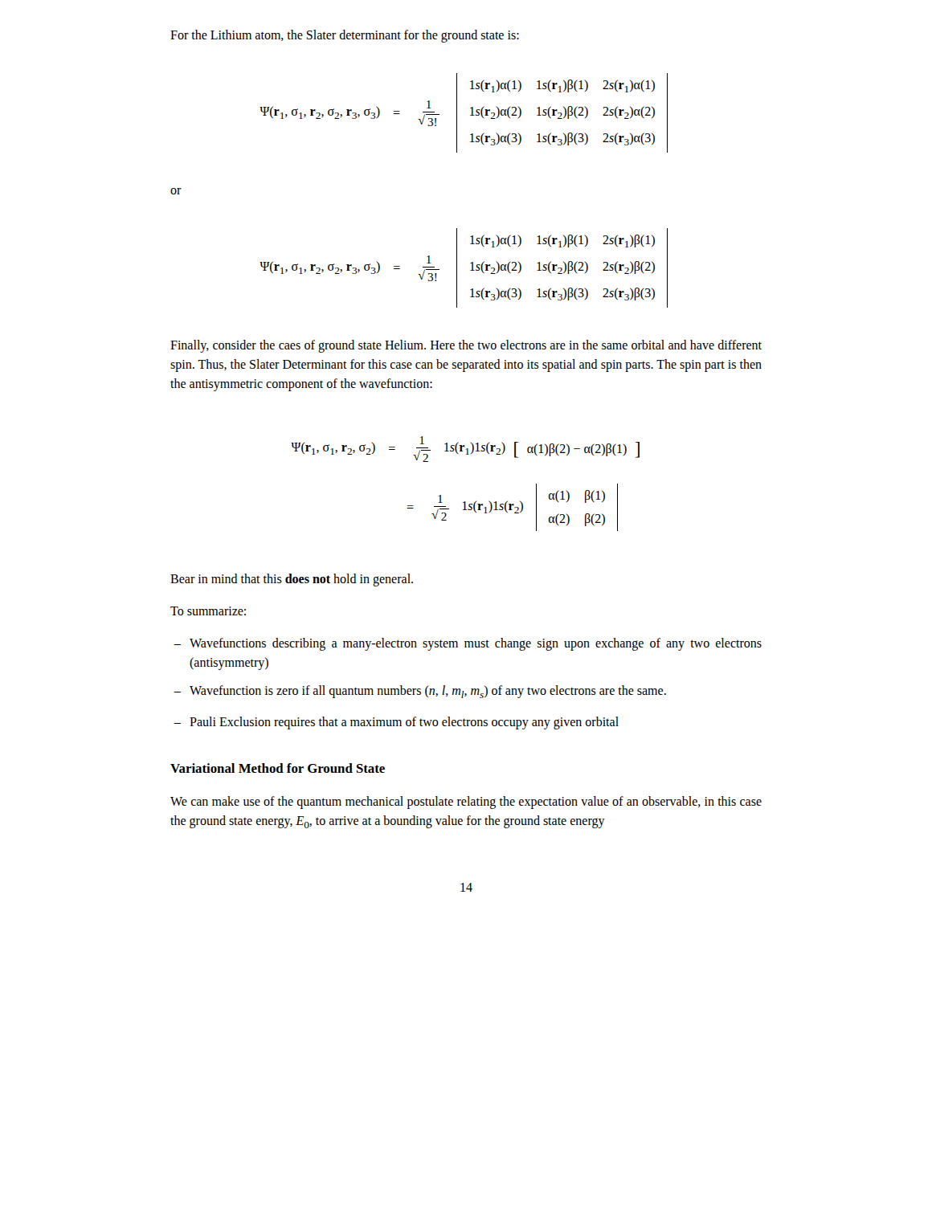For the Lithium atom, the Slater determinant for the ground state is:
Ψ(r1, σ1, r2, σ2, r3, σ3) = 1 √3!
| 1 s ( r 1 )α(1) | 1 s ( r 1 )β(1) | 2 s ( r 1 )α(1) |
| 1 s ( r 2 )α(2) | 1 s ( r 2 )β(2) | 2 s ( r 2 )α(2) |
| 1 s ( r 3 )α(3) | 1 s ( r 3 )β(3) | 2 s ( r 3 )α(3) |
or
Ψ(r1, σ1, r2, σ2, r3, σ3) = 1 √3!
| 1 s ( r 1 )α(1) | 1 s ( r 1 )β(1) | 2 s ( r 1 )β(1) |
| 1 s ( r 2 )α(2) | 1 s ( r 2 )β(2) | 2 s ( r 2 )β(2) |
| 1 s ( r 3 )α(3) | 1 s ( r 3 )β(3) | 2 s ( r 3 )β(3) |
Finally, consider the caes of ground state Helium. Here the two electrons are in the same orbital and have different spin. Thus, the Slater Determinant for this case can be separated into its spatial and spin parts. The spin part is then the antisymmetric component of the wavefunction:
Ψ(r1, σ1, r2, σ2) = 1 √2 1s(r1)1s(r2) [α(1)β(2) − α(2)β(1)]
Ψ(r1, σ1, r2, σ2) = 1 √2 1s(r1)1s(r2)
| α(1) | β(1) |
| α(2) | β(2) |
Bear in mind that this does not hold in general.
To summarize:
Wavefunctions describing a many-electron system must change sign upon exchange of any two electrons (antisymmetry)
Wavefunction is zero if all quantum numbers (n, l, ml, ms) of any two electrons are the same.
Pauli Exclusion requires that a maximum of two electrons occupy any given orbital
Variational Method for Ground State
We can make use of the quantum mechanical postulate relating the expectation value of an observable, in this case the ground state energy, E0, to arrive at a bounding value for the ground state energy
14